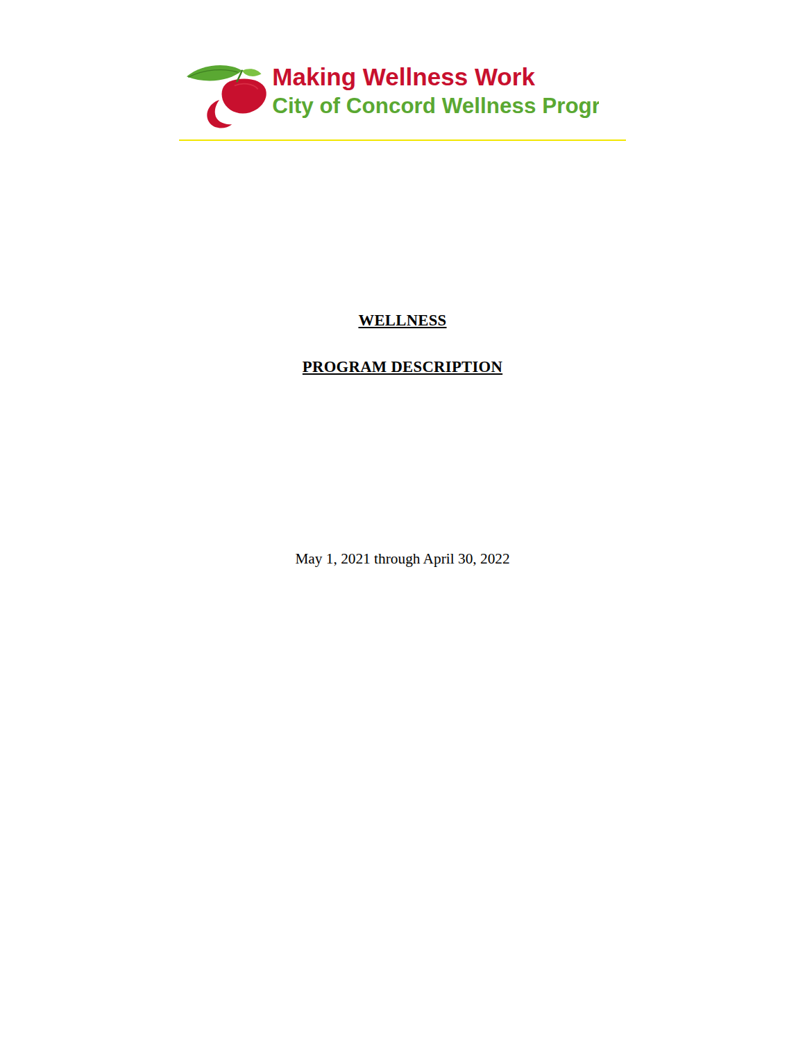Making Wellness Work — City of Concord Wellness Program Making Wellness Work City of Concord Wellness Program
WELLNESS
PROGRAM DESCRIPTION
May 1, 2021 through April 30, 2022